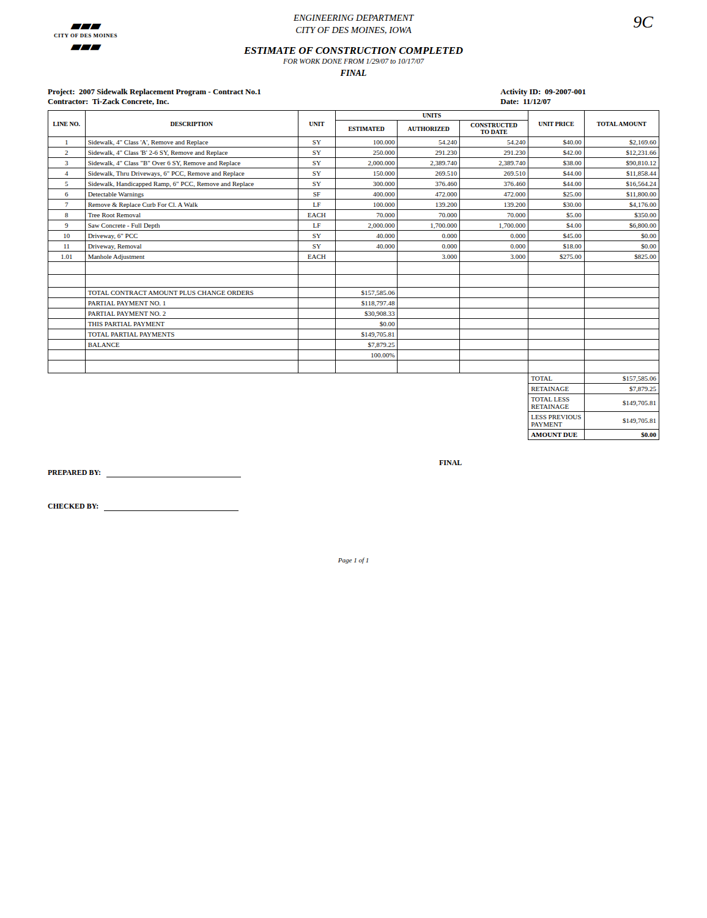9C
▰▰▰
CITY OF DES MOINES
▰▰▰
ENGINEERING DEPARTMENT
CITY OF DES MOINES, IOWA
ESTIMATE OF CONSTRUCTION COMPLETED
FOR WORK DONE FROM 1/29/07 to 10/17/07
FINAL
Project: 2007 Sidewalk Replacement Program - Contract No.1
Contractor: Ti-Zack Concrete, Inc.
Activity ID: 09-2007-001
Date: 11/12/07
| LINE NO. | DESCRIPTION | UNIT | UNITS | UNIT PRICE | TOTAL AMOUNT |
| --- | --- | --- | --- | --- | --- |
| ESTIMATED | AUTHORIZED | CONSTRUCTED TO DATE |
| 1 | Sidewalk, 4" Class 'A', Remove and Replace | SY | 100.000 | 54.240 | 54.240 | $40.00 | $2,169.60 |
| 2 | Sidewalk, 4" Class 'B' 2-6 SY, Remove and Replace | SY | 250.000 | 291.230 | 291.230 | $42.00 | $12,231.66 |
| 3 | Sidewalk, 4" Class "B" Over 6 SY, Remove and Replace | SY | 2,000.000 | 2,389.740 | 2,389.740 | $38.00 | $90,810.12 |
| 4 | Sidewalk, Thru Driveways, 6" PCC, Remove and Replace | SY | 150.000 | 269.510 | 269.510 | $44.00 | $11,858.44 |
| 5 | Sidewalk, Handicapped Ramp, 6" PCC, Remove and Replace | SY | 300.000 | 376.460 | 376.460 | $44.00 | $16,564.24 |
| 6 | Detectable Warnings | SF | 400.000 | 472.000 | 472.000 | $25.00 | $11,800.00 |
| 7 | Remove & Replace Curb For Cl. A Walk | LF | 100.000 | 139.200 | 139.200 | $30.00 | $4,176.00 |
| 8 | Tree Root Removal | EACH | 70.000 | 70.000 | 70.000 | $5.00 | $350.00 |
| 9 | Saw Concrete - Full Depth | LF | 2,000.000 | 1,700.000 | 1,700.000 | $4.00 | $6,800.00 |
| 10 | Driveway, 6" PCC | SY | 40.000 | 0.000 | 0.000 | $45.00 | $0.00 |
| 11 | Driveway, Removal | SY | 40.000 | 0.000 | 0.000 | $18.00 | $0.00 |
| 1.01 | Manhole Adjustment | EACH | | 3.000 | 3.000 | $275.00 | $825.00 |
| | TOTAL CONTRACT AMOUNT PLUS CHANGE ORDERS | | $157,585.06 | | | | |
| | PARTIAL PAYMENT NO. 1 | | $118,797.48 | | | | |
| | PARTIAL PAYMENT NO. 2 | | $30,908.33 | | | | |
| | THIS PARTIAL PAYMENT | | $0.00 | | | | |
| | TOTAL PARTIAL PAYMENTS | | $149,705.81 | | | | |
| | BALANCE | | $7,879.25 | | | | |
| | | | 100.00% | | | | |
| | TOTAL | $157,585.06 |
| | RETAINAGE | $7,879.25 |
| | TOTAL LESS RETAINAGE | $149,705.81 |
| | LESS PREVIOUS PAYMENT | $149,705.81 |
| | AMOUNT DUE | $0.00 |
PREPARED BY:
CHECKED BY:
FINAL
Page 1 of 1